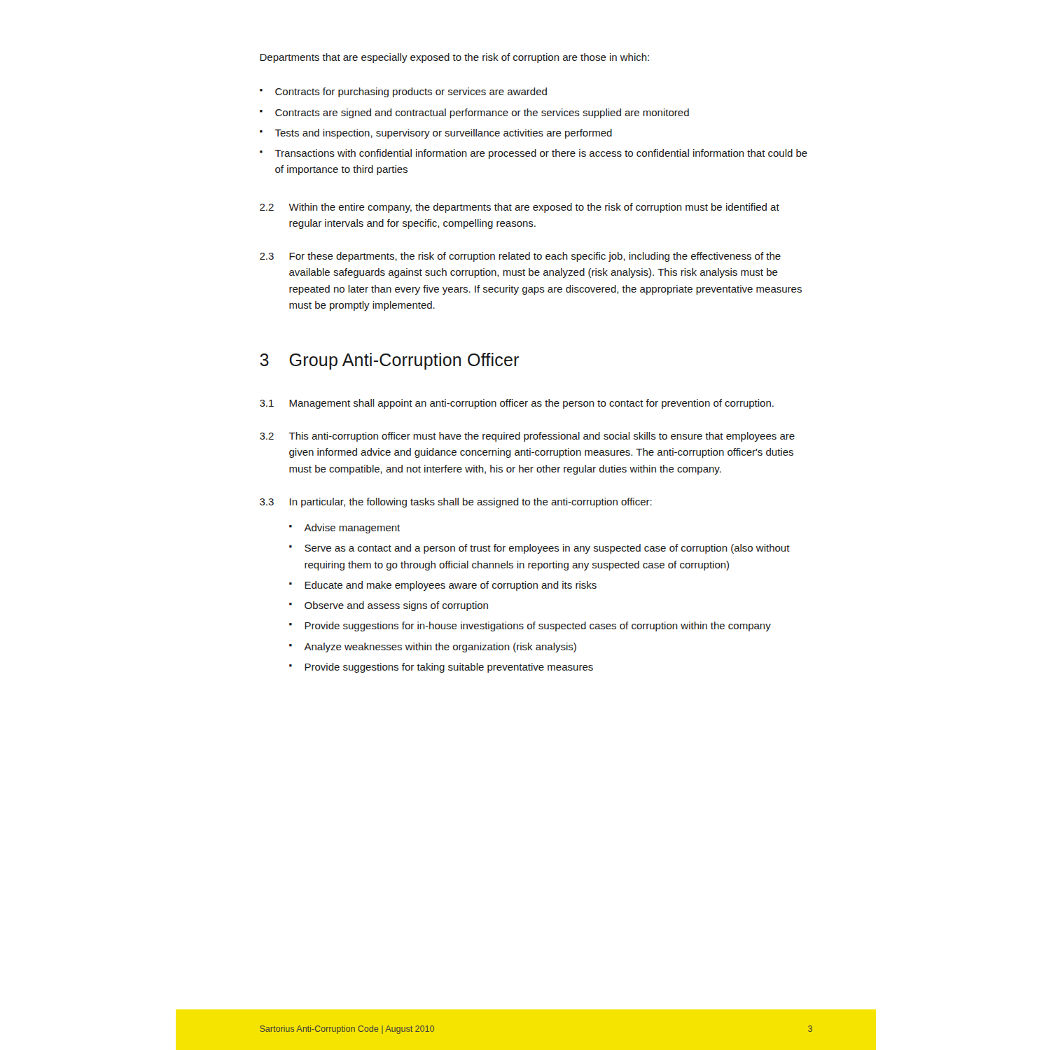Departments that are especially exposed to the risk of corruption are those in which:
Contracts for purchasing products or services are awarded
Contracts are signed and contractual performance or the services supplied are monitored
Tests and inspection, supervisory or surveillance activities are performed
Transactions with confidential information are processed or there is access to confidential information that could be of importance to third parties
2.2 Within the entire company, the departments that are exposed to the risk of corruption must be identified at regular intervals and for specific, compelling reasons.
2.3 For these departments, the risk of corruption related to each specific job, including the effectiveness of the available safeguards against such corruption, must be analyzed (risk analysis). This risk analysis must be repeated no later than every five years. If security gaps are discovered, the appropriate preventative measures must be promptly implemented.
3 Group Anti-Corruption Officer
3.1 Management shall appoint an anti-corruption officer as the person to contact for prevention of corruption.
3.2 This anti-corruption officer must have the required professional and social skills to ensure that employees are given informed advice and guidance concerning anti-corruption measures. The anti-corruption officer's duties must be compatible, and not interfere with, his or her other regular duties within the company.
3.3 In particular, the following tasks shall be assigned to the anti-corruption officer:
Advise management
Serve as a contact and a person of trust for employees in any suspected case of corruption (also without requiring them to go through official channels in reporting any suspected case of corruption)
Educate and make employees aware of corruption and its risks
Observe and assess signs of corruption
Provide suggestions for in-house investigations of suspected cases of corruption within the company
Analyze weaknesses within the organization (risk analysis)
Provide suggestions for taking suitable preventative measures
Sartorius Anti-Corruption Code | August 2010 3